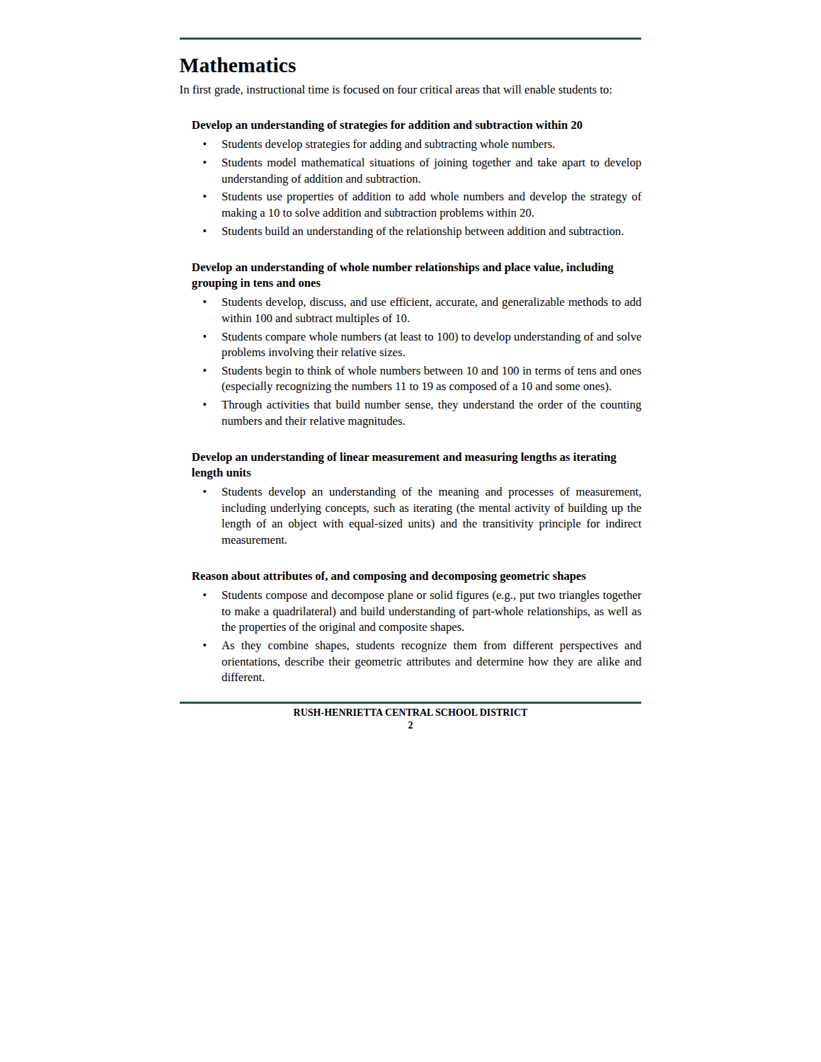Mathematics
In first grade, instructional time is focused on four critical areas that will enable students to:
Develop an understanding of strategies for addition and subtraction within 20
Students develop strategies for adding and subtracting whole numbers.
Students model mathematical situations of joining together and take apart to develop understanding of addition and subtraction.
Students use properties of addition to add whole numbers and develop the strategy of making a 10 to solve addition and subtraction problems within 20.
Students build an understanding of the relationship between addition and subtraction.
Develop an understanding of whole number relationships and place value, including grouping in tens and ones
Students develop, discuss, and use efficient, accurate, and generalizable methods to add within 100 and subtract multiples of 10.
Students compare whole numbers (at least to 100) to develop understanding of and solve problems involving their relative sizes.
Students begin to think of whole numbers between 10 and 100 in terms of tens and ones (especially recognizing the numbers 11 to 19 as composed of a 10 and some ones).
Through activities that build number sense, they understand the order of the counting numbers and their relative magnitudes.
Develop an understanding of linear measurement and measuring lengths as iterating length units
Students develop an understanding of the meaning and processes of measurement, including underlying concepts, such as iterating (the mental activity of building up the length of an object with equal-sized units) and the transitivity principle for indirect measurement.
Reason about attributes of, and composing and decomposing geometric shapes
Students compose and decompose plane or solid figures (e.g., put two triangles together to make a quadrilateral) and build understanding of part-whole relationships, as well as the properties of the original and composite shapes.
As they combine shapes, students recognize them from different perspectives and orientations, describe their geometric attributes and determine how they are alike and different.
RUSH-HENRIETTA CENTRAL SCHOOL DISTRICT 2